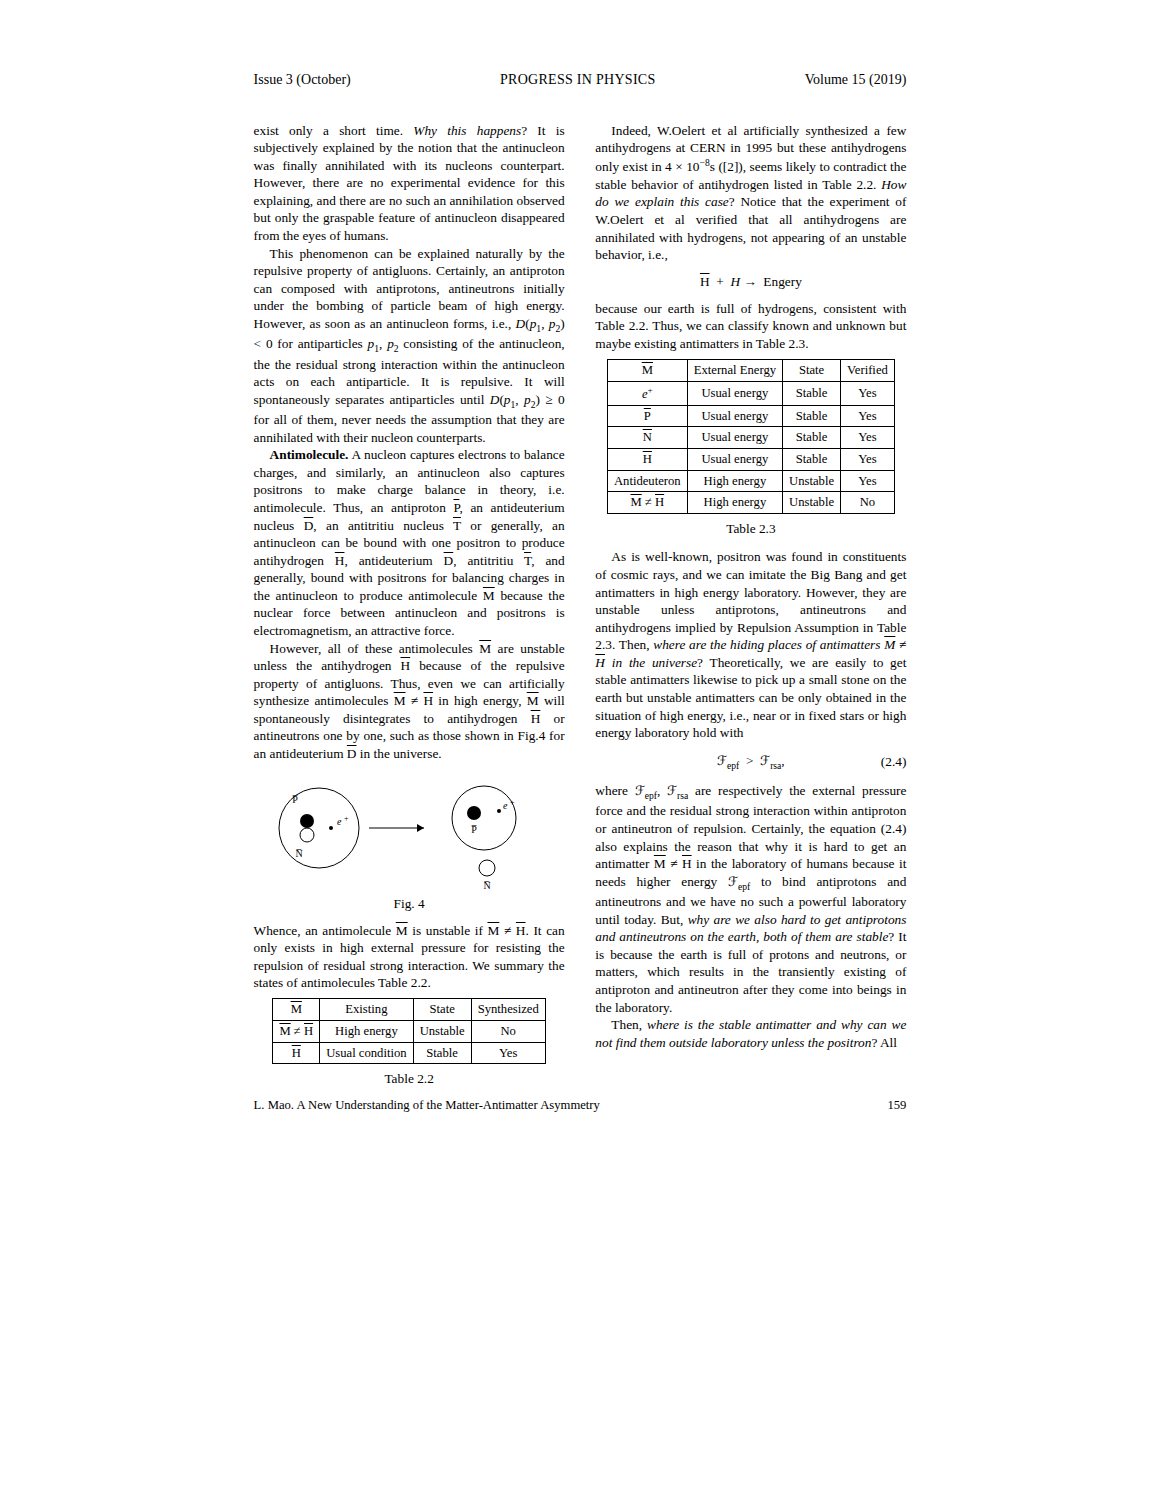Issue 3 (October)
PROGRESS IN PHYSICS
Volume 15 (2019)
exist only a short time. Why this happens? It is subjectively explained by the notion that the antinucleon was finally annihilated with its nucleons counterpart. However, there are no experimental evidence for this explaining, and there are no such an annihilation observed but only the graspable feature of antinucleon disappeared from the eyes of humans.
This phenomenon can be explained naturally by the repulsive property of antigluons. Certainly, an antiproton can composed with antiprotons, antineutrons initially under the bombing of particle beam of high energy. However, as soon as an antinucleon forms, i.e., D(p1, p2) < 0 for antiparticles p1, p2 consisting of the antinucleon, the the residual strong interaction within the antinucleon acts on each antiparticle. It is repulsive. It will spontaneously separates antiparticles until D(p1, p2) ≥ 0 for all of them, never needs the assumption that they are annihilated with their nucleon counterparts.
Antimolecule. A nucleon captures electrons to balance charges, and similarly, an antinucleon also captures positrons to make charge balance in theory, i.e. antimolecule. Thus, an antiproton P, an antideuterium nucleus D, an antitritiu nucleus T or generally, an antinucleon can be bound with one positron to produce antihydrogen H, antideuterium D, antitritiu T, and generally, bound with positrons for balancing charges in the antinucleon to produce antimolecule M because the nuclear force between antinucleon and positrons is electromagnetism, an attractive force.
However, all of these antimolecules M are unstable unless the antihydrogen H because of the repulsive property of antigluons. Thus, even we can artificially synthesize antimolecules M ≠ H in high energy, M will spontaneously disintegrates to antihydrogen H or antineutrons one by one, such as those shown in Fig.4 for an antideuterium D in the universe.
e + ​ ​ ​ P̅ N̅ e + P̅ N̅
Fig. 4
Whence, an antimolecule M is unstable if M ≠ H. It can only exists in high external pressure for resisting the repulsion of residual strong interaction. We summary the states of antimolecules Table 2.2.
| M | Existing | State | Synthesized |
| M ≠ H | High energy | Unstable | No |
| H | Usual condition | Stable | Yes |
Table 2.2
Indeed, W.Oelert et al artificially synthesized a few antihydrogens at CERN in 1995 but these antihydrogens only exist in 4 × 10−8s ([2]), seems likely to contradict the stable behavior of antihydrogen listed in Table 2.2. How do we explain this case? Notice that the experiment of W.Oelert et al verified that all antihydrogens are annihilated with hydrogens, not appearing of an unstable behavior, i.e.,
H + H → Engery
because our earth is full of hydrogens, consistent with Table 2.2. Thus, we can classify known and unknown but maybe existing antimatters in Table 2.3.
| M | External Energy | State | Verified |
| e + | Usual energy | Stable | Yes |
| P | Usual energy | Stable | Yes |
| N | Usual energy | Stable | Yes |
| H | Usual energy | Stable | Yes |
| Antideuteron | High energy | Unstable | Yes |
| M ≠ H | High energy | Unstable | No |
Table 2.3
As is well-known, positron was found in constituents of cosmic rays, and we can imitate the Big Bang and get antimatters in high energy laboratory. However, they are unstable unless antiprotons, antineutrons and antihydrogens implied by Repulsion Assumption in Table 2.3. Then, where are the hiding places of antimatters M ≠ H in the universe? Theoretically, we are easily to get stable antimatters likewise to pick up a small stone on the earth but unstable antimatters can be only obtained in the situation of high energy, i.e., near or in fixed stars or high energy laboratory hold with
ℱepf > ℱrsa, (2.4)
where ℱepf, ℱrsa are respectively the external pressure force and the residual strong interaction within antiproton or antineutron of repulsion. Certainly, the equation (2.4) also explains the reason that why it is hard to get an antimatter M ≠ H in the laboratory of humans because it needs higher energy ℱepf to bind antiprotons and antineutrons and we have no such a powerful laboratory until today. But, why are we also hard to get antiprotons and antineutrons on the earth, both of them are stable? It is because the earth is full of protons and neutrons, or matters, which results in the transiently existing of antiproton and antineutron after they come into beings in the laboratory.
Then, where is the stable antimatter and why can we not find them outside laboratory unless the positron? All
L. Mao. A New Understanding of the Matter-Antimatter Asymmetry
159